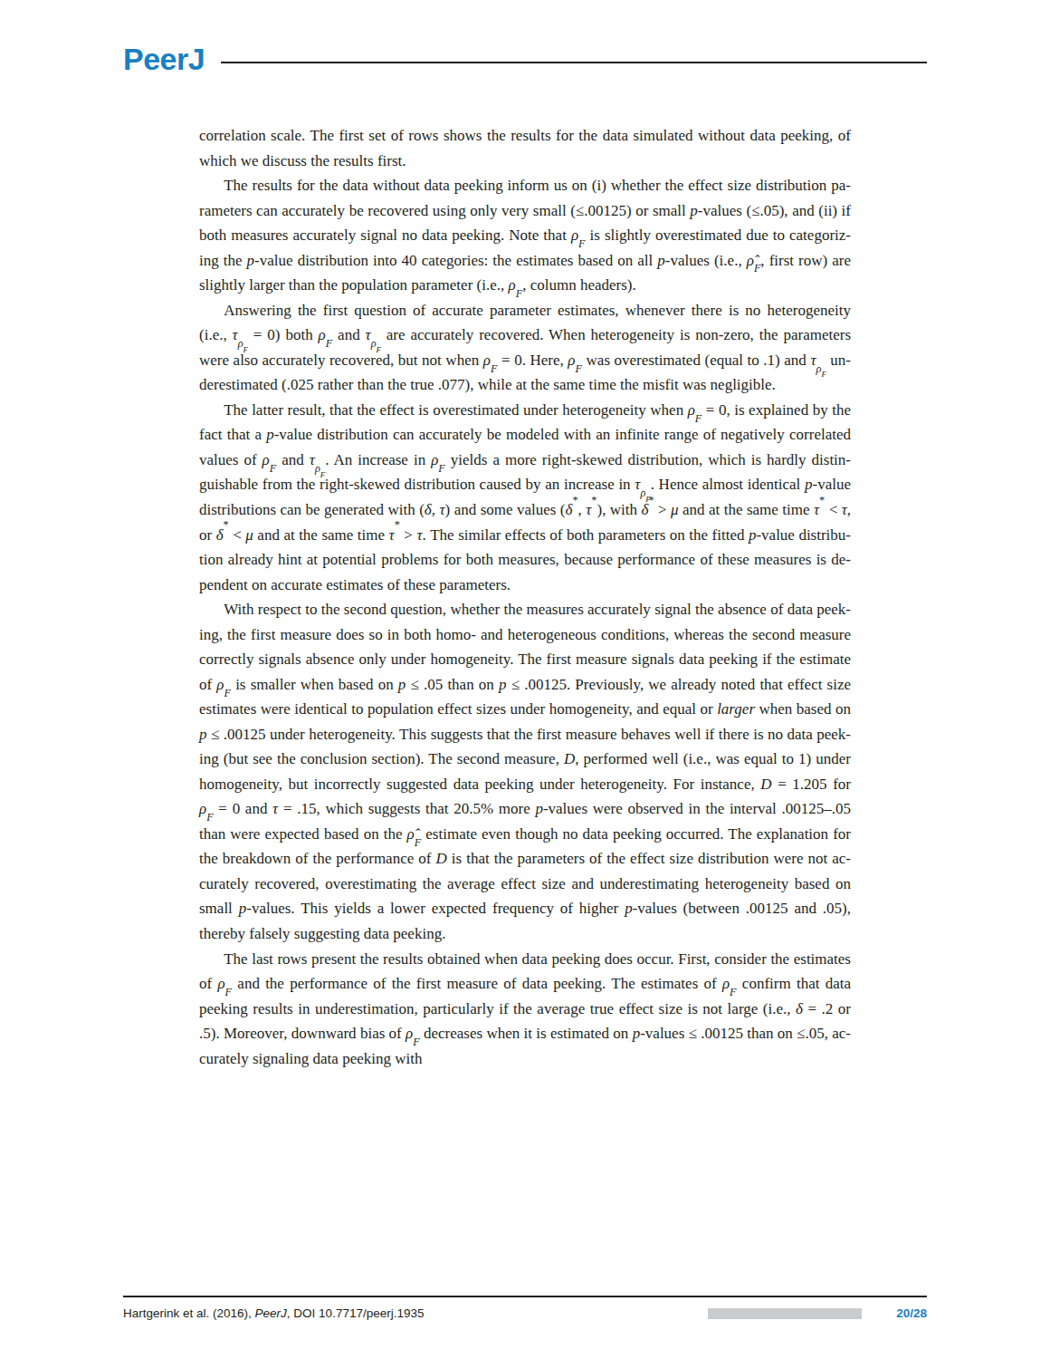PeerJ
correlation scale. The first set of rows shows the results for the data simulated without data peeking, of which we discuss the results first.
The results for the data without data peeking inform us on (i) whether the effect size distribution parameters can accurately be recovered using only very small (≤.00125) or small p-values (≤.05), and (ii) if both measures accurately signal no data peeking. Note that ρF is slightly overestimated due to categorizing the p-value distribution into 40 categories: the estimates based on all p-values (i.e., ρ̂F, first row) are slightly larger than the population parameter (i.e., ρF, column headers).
Answering the first question of accurate parameter estimates, whenever there is no heterogeneity (i.e., τρF = 0) both ρF and τρF are accurately recovered. When heterogeneity is non-zero, the parameters were also accurately recovered, but not when ρF = 0. Here, ρF was overestimated (equal to .1) and τρF underestimated (.025 rather than the true .077), while at the same time the misfit was negligible.
The latter result, that the effect is overestimated under heterogeneity when ρF = 0, is explained by the fact that a p-value distribution can accurately be modeled with an infinite range of negatively correlated values of ρF and τρF. An increase in ρF yields a more right-skewed distribution, which is hardly distinguishable from the right-skewed distribution caused by an increase in τρF. Hence almost identical p-value distributions can be generated with (δ, τ) and some values (δ*, τ*), with δ* > μ and at the same time τ* < τ, or δ* < μ and at the same time τ* > τ. The similar effects of both parameters on the fitted p-value distribution already hint at potential problems for both measures, because performance of these measures is dependent on accurate estimates of these parameters.
With respect to the second question, whether the measures accurately signal the absence of data peeking, the first measure does so in both homo- and heterogeneous conditions, whereas the second measure correctly signals absence only under homogeneity. The first measure signals data peeking if the estimate of ρF is smaller when based on p ≤ .05 than on p ≤ .00125. Previously, we already noted that effect size estimates were identical to population effect sizes under homogeneity, and equal or larger when based on p ≤ .00125 under heterogeneity. This suggests that the first measure behaves well if there is no data peeking (but see the conclusion section). The second measure, D, performed well (i.e., was equal to 1) under homogeneity, but incorrectly suggested data peeking under heterogeneity. For instance, D = 1.205 for ρF = 0 and τ = .15, which suggests that 20.5% more p-values were observed in the interval .00125–.05 than were expected based on the ρ̂F estimate even though no data peeking occurred. The explanation for the breakdown of the performance of D is that the parameters of the effect size distribution were not accurately recovered, overestimating the average effect size and underestimating heterogeneity based on small p-values. This yields a lower expected frequency of higher p-values (between .00125 and .05), thereby falsely suggesting data peeking.
The last rows present the results obtained when data peeking does occur. First, consider the estimates of ρF and the performance of the first measure of data peeking. The estimates of ρF confirm that data peeking results in underestimation, particularly if the average true effect size is not large (i.e., δ = .2 or .5). Moreover, downward bias of ρF decreases when it is estimated on p-values ≤ .00125 than on ≤.05, accurately signaling data peeking with
Hartgerink et al. (2016), PeerJ, DOI 10.7717/peerj.1935
20/28